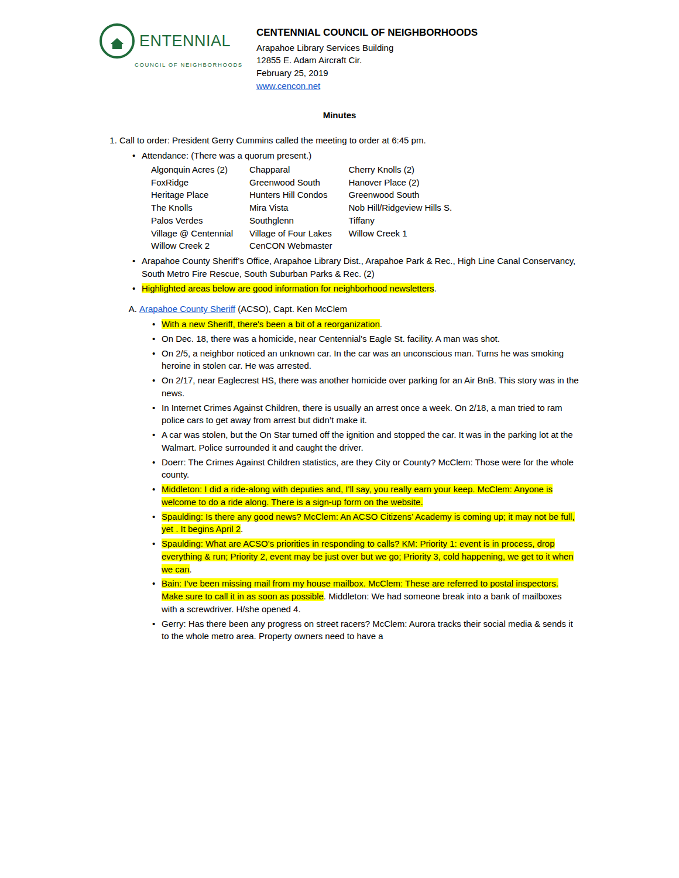ENTENNIAL
COUNCIL OF NEIGHBORHOODS
CENTENNIAL COUNCIL OF NEIGHBORHOODS
Arapahoe Library Services Building
12855 E. Adam Aircraft Cir.
February 25, 2019
www.cencon.net
Minutes
Call to order: President Gerry Cummins called the meeting to order at 6:45 pm.
Attendance: (There was a quorum present.)
| Algonquin Acres (2) | Chapparal | Cherry Knolls (2) |
| FoxRidge | Greenwood South | Hanover Place (2) |
| Heritage Place | Hunters Hill Condos | Greenwood South |
| The Knolls | Mira Vista | Nob Hill/Ridgeview Hills S. |
| Palos Verdes | Southglenn | Tiffany |
| Village @ Centennial | Village of Four Lakes | Willow Creek 1 |
| Willow Creek 2 | CenCON Webmaster | |
Arapahoe County Sheriff’s Office, Arapahoe Library Dist., Arapahoe Park & Rec., High Line Canal Conservancy, South Metro Fire Rescue, South Suburban Parks & Rec. (2)
Highlighted areas below are good information for neighborhood newsletters.
Arapahoe County Sheriff (ACSO), Capt. Ken McClem
With a new Sheriff, there's been a bit of a reorganization.
On Dec. 18, there was a homicide, near Centennial's Eagle St. facility. A man was shot.
On 2/5, a neighbor noticed an unknown car. In the car was an unconscious man. Turns he was smoking heroine in stolen car. He was arrested.
On 2/17, near Eaglecrest HS, there was another homicide over parking for an Air BnB. This story was in the news.
In Internet Crimes Against Children, there is usually an arrest once a week. On 2/18, a man tried to ram police cars to get away from arrest but didn’t make it.
A car was stolen, but the On Star turned off the ignition and stopped the car. It was in the parking lot at the Walmart. Police surrounded it and caught the driver.
Doerr: The Crimes Against Children statistics, are they City or County? McClem: Those were for the whole county.
Middleton: I did a ride-along with deputies and, I'll say, you really earn your keep. McClem: Anyone is welcome to do a ride along. There is a sign-up form on the website.
Spaulding: Is there any good news? McClem: An ACSO Citizens’ Academy is coming up; it may not be full, yet . It begins April 2.
Spaulding: What are ACSO's priorities in responding to calls? KM: Priority 1: event is in process, drop everything & run; Priority 2, event may be just over but we go; Priority 3, cold happening, we get to it when we can.
Bain: I've been missing mail from my house mailbox. McClem: These are referred to postal inspectors. Make sure to call it in as soon as possible. Middleton: We had someone break into a bank of mailboxes with a screwdriver. H/she opened 4.
Gerry: Has there been any progress on street racers? McClem: Aurora tracks their social media & sends it to the whole metro area. Property owners need to have a